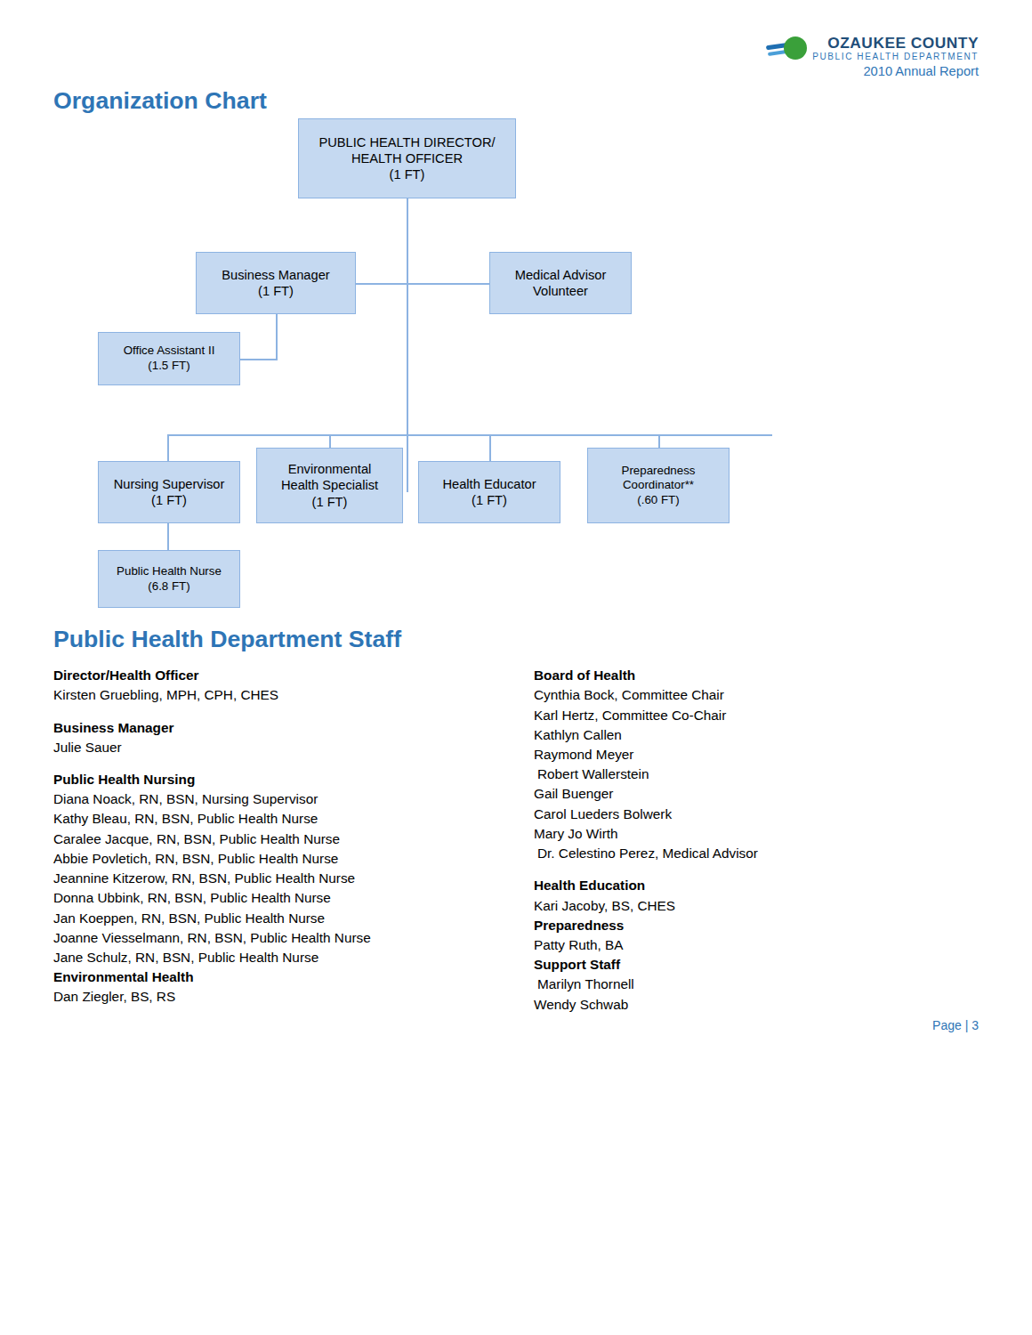OZAUKEE COUNTY
PUBLIC HEALTH DEPARTMENT
2010 Annual Report
Organization Chart
PUBLIC HEALTH DIRECTOR/
HEALTH OFFICER
(1 FT)
Business Manager
(1 FT)
Medical Advisor
Volunteer
Office Assistant II
(1.5 FT)
Nursing Supervisor
(1 FT)
Environmental
Health Specialist
(1 FT)
Health Educator
(1 FT)
Preparedness
Coordinator**
(.60 FT)
Public Health Nurse
(6.8 FT)
Public Health Department Staff
Director/Health Officer
Kirsten Gruebling, MPH, CPH, CHES
Business Manager
Julie Sauer
Public Health Nursing
Diana Noack, RN, BSN, Nursing Supervisor
Kathy Bleau, RN, BSN, Public Health Nurse
Caralee Jacque, RN, BSN, Public Health Nurse
Abbie Povletich, RN, BSN, Public Health Nurse
Jeannine Kitzerow, RN, BSN, Public Health Nurse
Donna Ubbink, RN, BSN, Public Health Nurse
Jan Koeppen, RN, BSN, Public Health Nurse
Joanne Viesselmann, RN, BSN, Public Health Nurse
Jane Schulz, RN, BSN, Public Health Nurse
Environmental Health
Dan Ziegler, BS, RS
Board of Health
Cynthia Bock, Committee Chair
Karl Hertz, Committee Co-Chair
Kathlyn Callen
Raymond Meyer
Robert Wallerstein
Gail Buenger
Carol Lueders Bolwerk
Mary Jo Wirth
Dr. Celestino Perez, Medical Advisor
Health Education
Kari Jacoby, BS, CHES
Preparedness
Patty Ruth, BA
Support Staff
Marilyn Thornell
Wendy Schwab
Page | 3